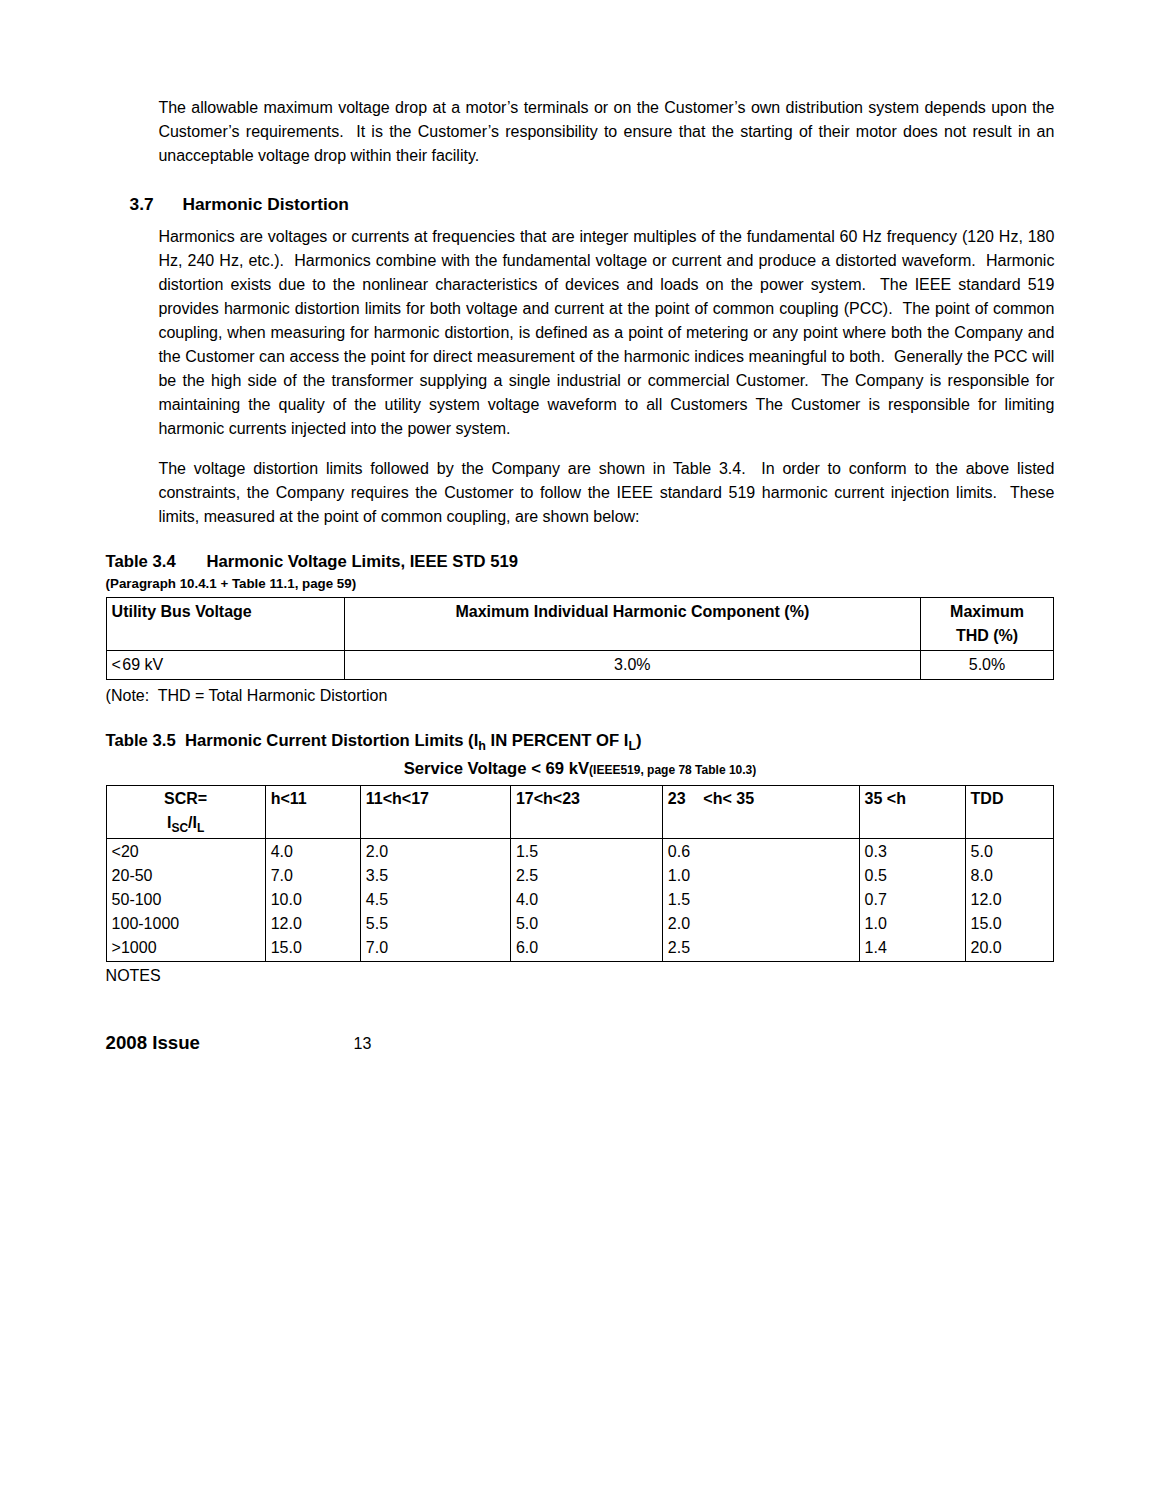The allowable maximum voltage drop at a motor’s terminals or on the Customer’s own distribution system depends upon the Customer’s requirements. It is the Customer’s responsibility to ensure that the starting of their motor does not result in an unacceptable voltage drop within their facility.
3.7 Harmonic Distortion
Harmonics are voltages or currents at frequencies that are integer multiples of the fundamental 60 Hz frequency (120 Hz, 180 Hz, 240 Hz, etc.). Harmonics combine with the fundamental voltage or current and produce a distorted waveform. Harmonic distortion exists due to the nonlinear characteristics of devices and loads on the power system. The IEEE standard 519 provides harmonic distortion limits for both voltage and current at the point of common coupling (PCC). The point of common coupling, when measuring for harmonic distortion, is defined as a point of metering or any point where both the Company and the Customer can access the point for direct measurement of the harmonic indices meaningful to both. Generally the PCC will be the high side of the transformer supplying a single industrial or commercial Customer. The Company is responsible for maintaining the quality of the utility system voltage waveform to all Customers The Customer is responsible for limiting harmonic currents injected into the power system.
The voltage distortion limits followed by the Company are shown in Table 3.4. In order to conform to the above listed constraints, the Company requires the Customer to follow the IEEE standard 519 harmonic current injection limits. These limits, measured at the point of common coupling, are shown below:
Table 3.4 Harmonic Voltage Limits, IEEE STD 519
(Paragraph 10.4.1 + Table 11.1, page 59)
| Utility Bus Voltage | Maximum Individual Harmonic Component (%) | Maximum THD (%) |
| --- | --- | --- |
| < 69 kV | 3.0% | 5.0% |
(Note: THD = Total Harmonic Distortion
Table 3.5 Harmonic Current Distortion Limits (Ih IN PERCENT OF IL)
Service Voltage < 69 kV(IEEE519, page 78 Table 10.3)
| SCR= I SC /I L | h<11 | 11<h<17 | 17<h<23 | 23 <h< 35 | 35 <h | TDD |
| --- | --- | --- | --- | --- | --- | --- |
| <20 20-50 50-100 100-1000 >1000 | 4.0 7.0 10.0 12.0 15.0 | 2.0 3.5 4.5 5.5 7.0 | 1.5 2.5 4.0 5.0 6.0 | 0.6 1.0 1.5 2.0 2.5 | 0.3 0.5 0.7 1.0 1.4 | 5.0 8.0 12.0 15.0 20.0 |
NOTES
2008 Issue13